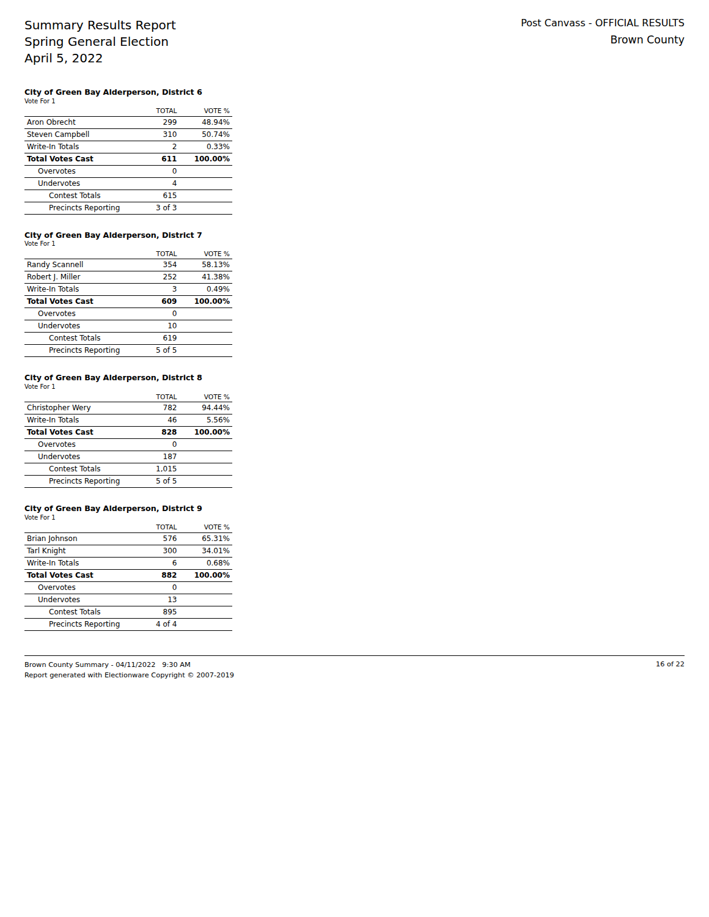Summary Results Report
Spring General Election
April 5, 2022
Post Canvass - OFFICIAL RESULTS
Brown County
City of Green Bay Alderperson, District 6
Vote For 1
| | TOTAL | VOTE % |
| --- | --- | --- |
| Aron Obrecht | 299 | 48.94% |
| Steven Campbell | 310 | 50.74% |
| Write-In Totals | 2 | 0.33% |
| Total Votes Cast | 611 | 100.00% |
| Overvotes | 0 | |
| Undervotes | 4 | |
| Contest Totals | 615 | |
| Precincts Reporting | 3 of 3 | |
City of Green Bay Alderperson, District 7
Vote For 1
| | TOTAL | VOTE % |
| --- | --- | --- |
| Randy Scannell | 354 | 58.13% |
| Robert J. Miller | 252 | 41.38% |
| Write-In Totals | 3 | 0.49% |
| Total Votes Cast | 609 | 100.00% |
| Overvotes | 0 | |
| Undervotes | 10 | |
| Contest Totals | 619 | |
| Precincts Reporting | 5 of 5 | |
City of Green Bay Alderperson, District 8
Vote For 1
| | TOTAL | VOTE % |
| --- | --- | --- |
| Christopher Wery | 782 | 94.44% |
| Write-In Totals | 46 | 5.56% |
| Total Votes Cast | 828 | 100.00% |
| Overvotes | 0 | |
| Undervotes | 187 | |
| Contest Totals | 1,015 | |
| Precincts Reporting | 5 of 5 | |
City of Green Bay Alderperson, District 9
Vote For 1
| | TOTAL | VOTE % |
| --- | --- | --- |
| Brian Johnson | 576 | 65.31% |
| Tarl Knight | 300 | 34.01% |
| Write-In Totals | 6 | 0.68% |
| Total Votes Cast | 882 | 100.00% |
| Overvotes | 0 | |
| Undervotes | 13 | |
| Contest Totals | 895 | |
| Precincts Reporting | 4 of 4 | |
Brown County Summary - 04/11/2022 9:30 AM
Report generated with Electionware Copyright © 2007-2019
16 of 22